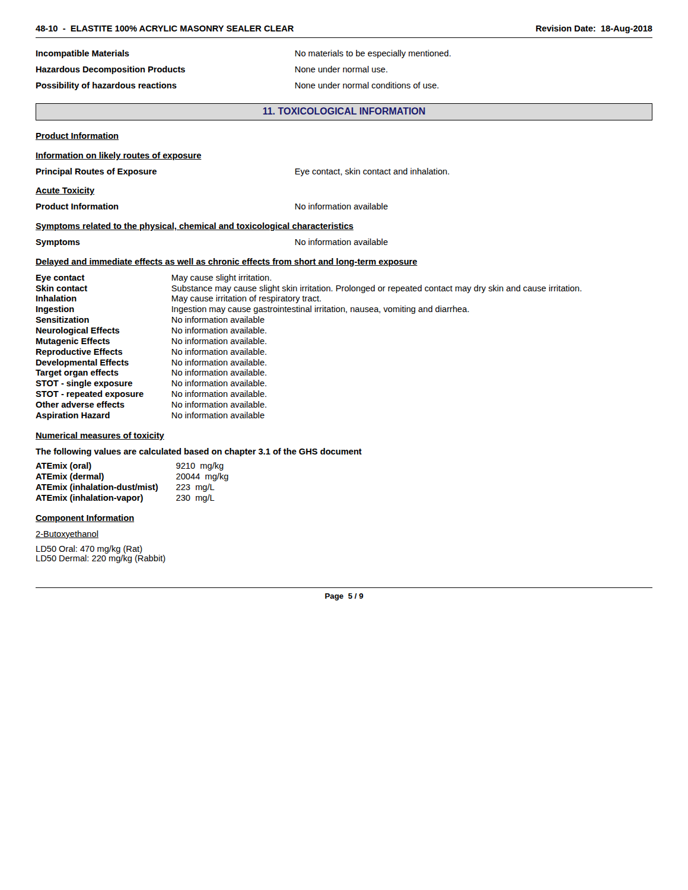48-10 - ELASTITE 100% ACRYLIC MASONRY SEALER CLEAR
Revision Date: 18-Aug-2018
Incompatible Materials
No materials to be especially mentioned.
Hazardous Decomposition Products
None under normal use.
Possibility of hazardous reactions
None under normal conditions of use.
11. TOXICOLOGICAL INFORMATION
Product Information
Information on likely routes of exposure
Principal Routes of Exposure
Eye contact, skin contact and inhalation.
Acute Toxicity
Product Information
No information available
Symptoms related to the physical, chemical and toxicological characteristics
Symptoms
No information available
Delayed and immediate effects as well as chronic effects from short and long-term exposure
| Eye contact | May cause slight irritation. |
| Skin contact | Substance may cause slight skin irritation. Prolonged or repeated contact may dry skin and cause irritation. |
| Inhalation | May cause irritation of respiratory tract. |
| Ingestion | Ingestion may cause gastrointestinal irritation, nausea, vomiting and diarrhea. |
| Sensitization | No information available |
| Neurological Effects | No information available. |
| Mutagenic Effects | No information available. |
| Reproductive Effects | No information available. |
| Developmental Effects | No information available. |
| Target organ effects | No information available. |
| STOT - single exposure | No information available. |
| STOT - repeated exposure | No information available. |
| Other adverse effects | No information available. |
| Aspiration Hazard | No information available |
Numerical measures of toxicity
The following values are calculated based on chapter 3.1 of the GHS document
| ATEmix (oral) | 9210 mg/kg |
| ATEmix (dermal) | 20044 mg/kg |
| ATEmix (inhalation-dust/mist) | 223 mg/L |
| ATEmix (inhalation-vapor) | 230 mg/L |
Component Information
2-Butoxyethanol
LD50 Oral: 470 mg/kg (Rat)
LD50 Dermal: 220 mg/kg (Rabbit)
Page 5 / 9